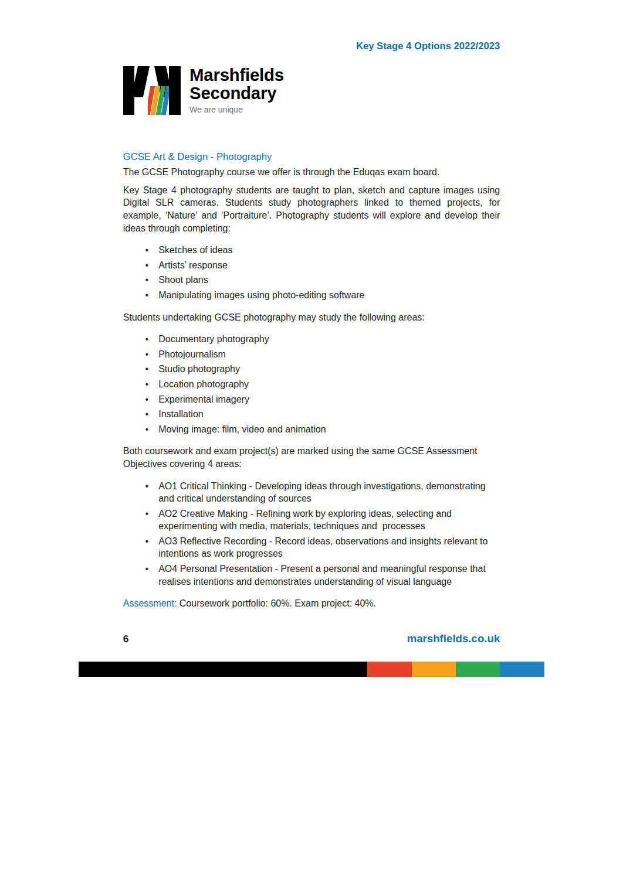Key Stage 4 Options 2022/2023
Marshfields
Secondary
We are unique
GCSE Art & Design - Photography
The GCSE Photography course we offer is through the Eduqas exam board.
Key Stage 4 photography students are taught to plan, sketch and capture images using Digital SLR cameras. Students study photographers linked to themed projects, for example, ‘Nature’ and ‘Portraiture’. Photography students will explore and develop their ideas through completing:
Sketches of ideas
Artists’ response
Shoot plans
Manipulating images using photo-editing software
Students undertaking GCSE photography may study the following areas:
Documentary photography
Photojournalism
Studio photography
Location photography
Experimental imagery
Installation
Moving image: film, video and animation
Both coursework and exam project(s) are marked using the same GCSE Assessment Objectives covering 4 areas:
AO1 Critical Thinking - Developing ideas through investigations, demonstrating and critical understanding of sources
AO2 Creative Making - Refining work by exploring ideas, selecting and experimenting with media, materials, techniques and processes
AO3 Reflective Recording - Record ideas, observations and insights relevant to intentions as work progresses
AO4 Personal Presentation - Present a personal and meaningful response that realises intentions and demonstrates understanding of visual language
Assessment: Coursework portfolio: 60%. Exam project: 40%.
6
marshfields.co.uk